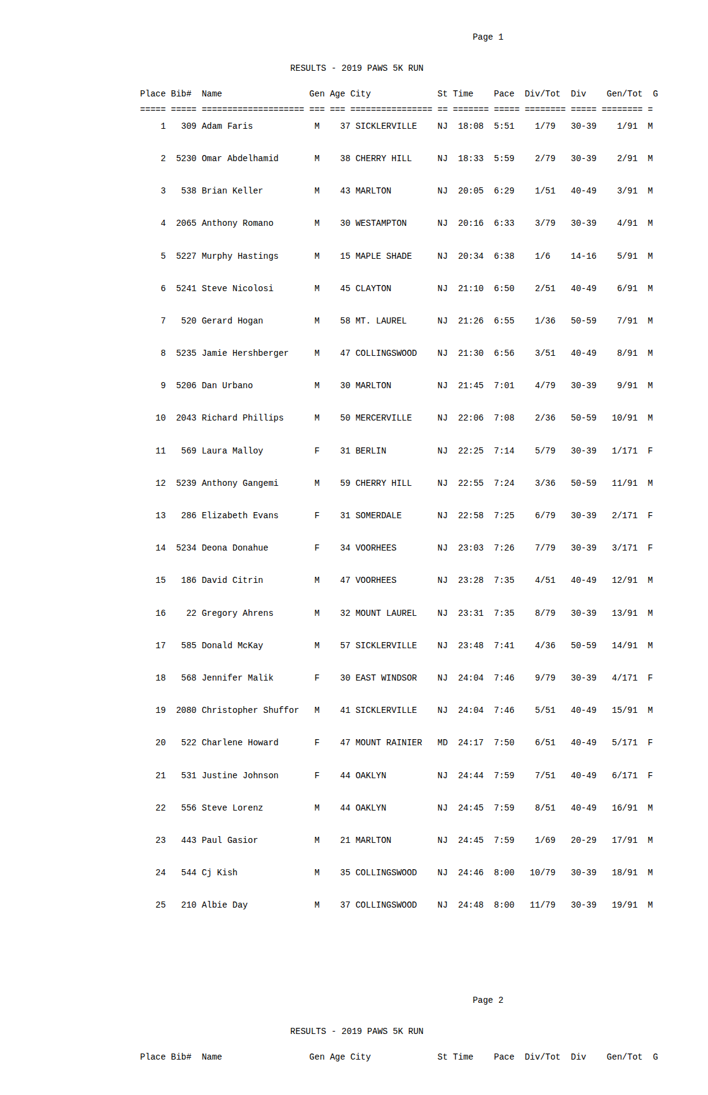Page 1
RESULTS - 2019 PAWS 5K RUN
Place Bib#  Name                 Gen Age City             St Time    Pace  Div/Tot  Div    Gen/Tot  G
===== ===== ==================== === === ================ == ======= ===== ======== ===== ======== =
    1   309 Adam Faris            M    37 SICKLERVILLE    NJ  18:08  5:51    1/79   30-39    1/91  M

    2  5230 Omar Abdelhamid       M    38 CHERRY HILL     NJ  18:33  5:59    2/79   30-39    2/91  M

    3   538 Brian Keller          M    43 MARLTON         NJ  20:05  6:29    1/51   40-49    3/91  M

    4  2065 Anthony Romano        M    30 WESTAMPTON      NJ  20:16  6:33    3/79   30-39    4/91  M

    5  5227 Murphy Hastings       M    15 MAPLE SHADE     NJ  20:34  6:38    1/6    14-16    5/91  M

    6  5241 Steve Nicolosi        M    45 CLAYTON         NJ  21:10  6:50    2/51   40-49    6/91  M

    7   520 Gerard Hogan          M    58 MT. LAUREL      NJ  21:26  6:55    1/36   50-59    7/91  M

    8  5235 Jamie Hershberger     M    47 COLLINGSWOOD    NJ  21:30  6:56    3/51   40-49    8/91  M

    9  5206 Dan Urbano            M    30 MARLTON         NJ  21:45  7:01    4/79   30-39    9/91  M

   10  2043 Richard Phillips      M    50 MERCERVILLE     NJ  22:06  7:08    2/36   50-59   10/91  M

   11   569 Laura Malloy          F    31 BERLIN          NJ  22:25  7:14    5/79   30-39   1/171  F

   12  5239 Anthony Gangemi       M    59 CHERRY HILL     NJ  22:55  7:24    3/36   50-59   11/91  M

   13   286 Elizabeth Evans       F    31 SOMERDALE       NJ  22:58  7:25    6/79   30-39   2/171  F

   14  5234 Deona Donahue         F    34 VOORHEES        NJ  23:03  7:26    7/79   30-39   3/171  F

   15   186 David Citrin          M    47 VOORHEES        NJ  23:28  7:35    4/51   40-49   12/91  M

   16    22 Gregory Ahrens        M    32 MOUNT LAUREL    NJ  23:31  7:35    8/79   30-39   13/91  M

   17   585 Donald McKay          M    57 SICKLERVILLE    NJ  23:48  7:41    4/36   50-59   14/91  M

   18   568 Jennifer Malik        F    30 EAST WINDSOR    NJ  24:04  7:46    9/79   30-39   4/171  F

   19  2080 Christopher Shuffor   M    41 SICKLERVILLE    NJ  24:04  7:46    5/51   40-49   15/91  M

   20   522 Charlene Howard       F    47 MOUNT RAINIER   MD  24:17  7:50    6/51   40-49   5/171  F

   21   531 Justine Johnson       F    44 OAKLYN          NJ  24:44  7:59    7/51   40-49   6/171  F

   22   556 Steve Lorenz          M    44 OAKLYN          NJ  24:45  7:59    8/51   40-49   16/91  M

   23   443 Paul Gasior           M    21 MARLTON         NJ  24:45  7:59    1/69   20-29   17/91  M

   24   544 Cj Kish               M    35 COLLINGSWOOD    NJ  24:46  8:00   10/79   30-39   18/91  M

   25   210 Albie Day             M    37 COLLINGSWOOD    NJ  24:48  8:00   11/79   30-39   19/91  M
Page 2
RESULTS - 2019 PAWS 5K RUN
Place Bib#  Name                 Gen Age City             St Time    Pace  Div/Tot  Div    Gen/Tot  G